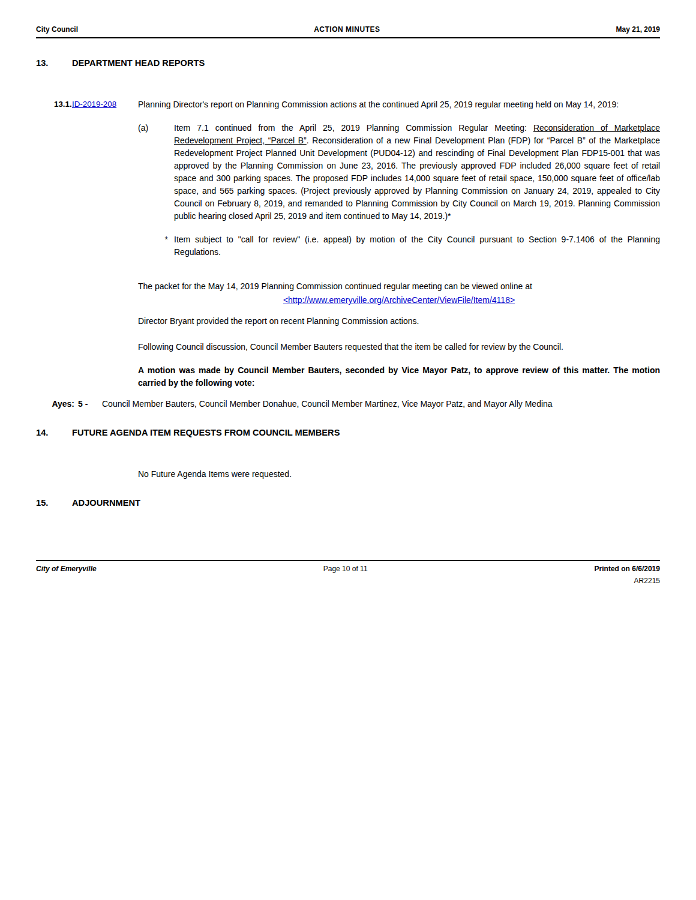City Council
ACTION MINUTES
May 21, 2019
13.
Department Head Reports
13.1.
ID-2019-208
Planning Director's report on Planning Commission actions at the continued April 25, 2019 regular meeting held on May 14, 2019:
(a)
Item 7.1 continued from the April 25, 2019 Planning Commission Regular Meeting: Reconsideration of Marketplace Redevelopment Project, “Parcel B”. Reconsideration of a new Final Development Plan (FDP) for “Parcel B” of the Marketplace Redevelopment Project Planned Unit Development (PUD04-12) and rescinding of Final Development Plan FDP15-001 that was approved by the Planning Commission on June 23, 2016. The previously approved FDP included 26,000 square feet of retail space and 300 parking spaces. The proposed FDP includes 14,000 square feet of retail space, 150,000 square feet of office/lab space, and 565 parking spaces. (Project previously approved by Planning Commission on January 24, 2019, appealed to City Council on February 8, 2019, and remanded to Planning Commission by City Council on March 19, 2019. Planning Commission public hearing closed April 25, 2019 and item continued to May 14, 2019.)*
*
Item subject to "call for review" (i.e. appeal) by motion of the City Council pursuant to Section 9-7.1406 of the Planning Regulations.
The packet for the May 14, 2019 Planning Commission continued regular meeting can be viewed online at <http://www.emeryville.org/ArchiveCenter/ViewFile/Item/4118>
Director Bryant provided the report on recent Planning Commission actions.
Following Council discussion, Council Member Bauters requested that the item be called for review by the Council.
A motion was made by Council Member Bauters, seconded by Vice Mayor Patz, to approve review of this matter. The motion carried by the following vote:
Ayes:
5 -
Council Member Bauters, Council Member Donahue, Council Member Martinez, Vice Mayor Patz, and Mayor Ally Medina
14.
Future Agenda Item Requests from Council Members
No Future Agenda Items were requested.
15.
Adjournment
City of Emeryville
Page 10 of 11
Printed on 6/6/2019 AR2215